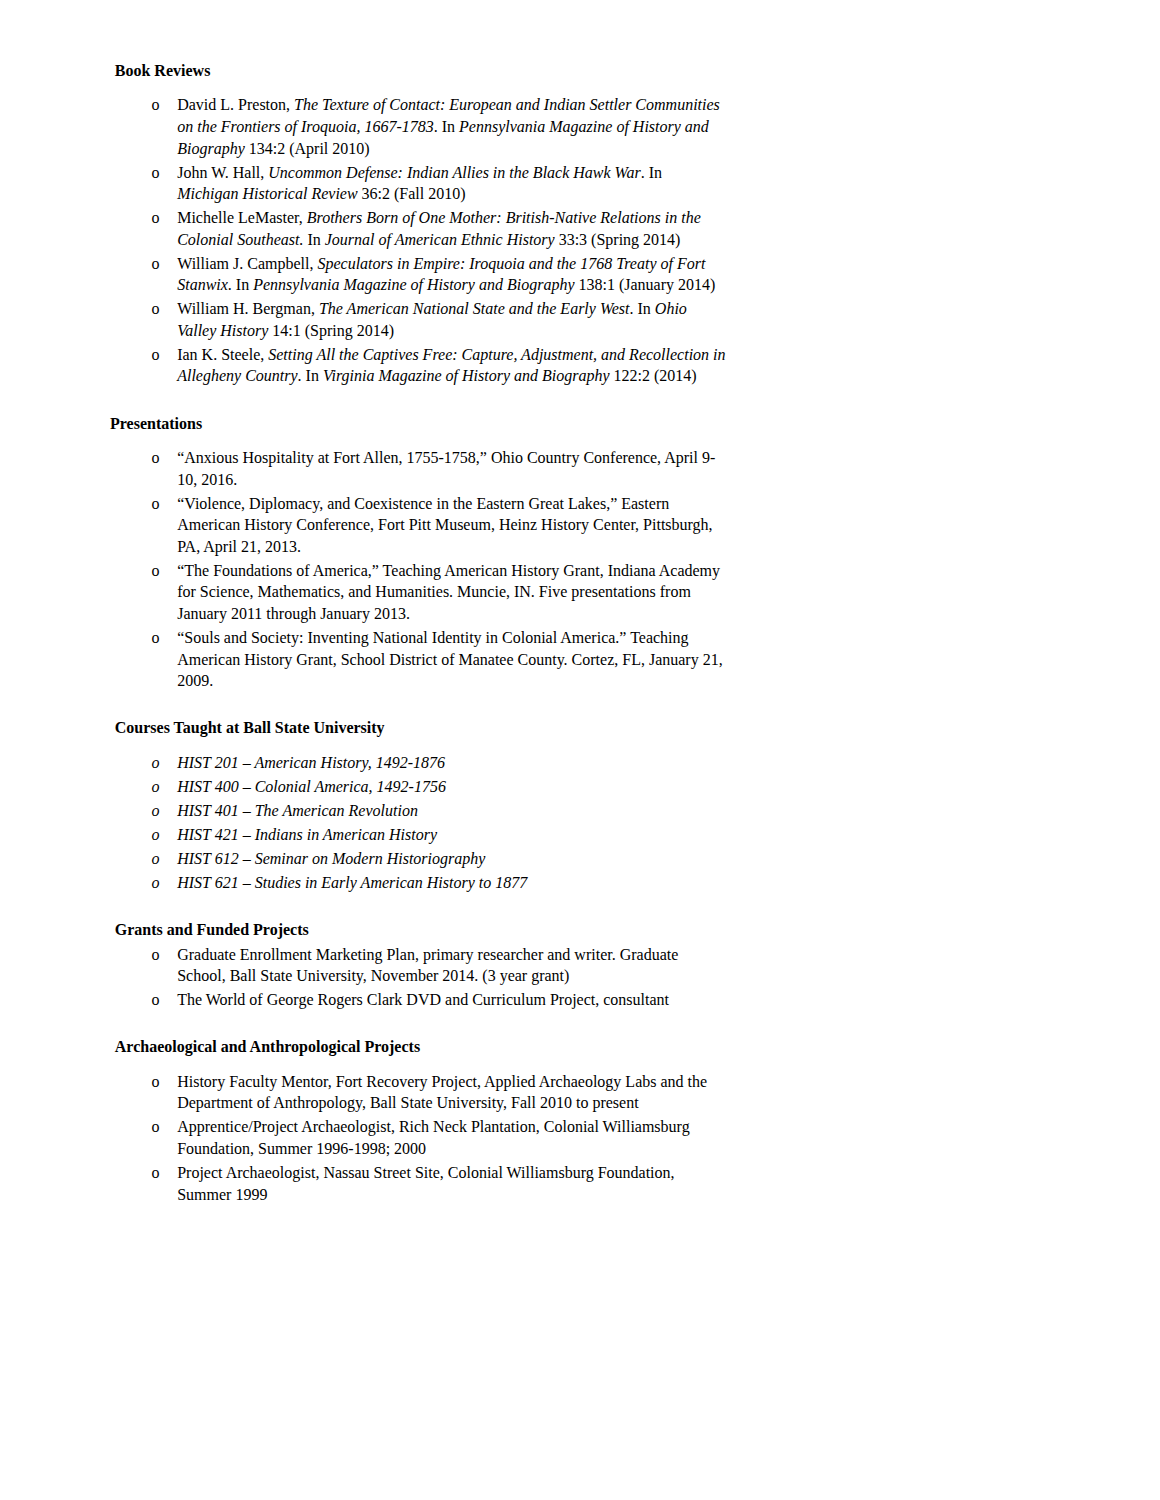Book Reviews
David L. Preston, The Texture of Contact: European and Indian Settler Communities on the Frontiers of Iroquoia, 1667-1783. In Pennsylvania Magazine of History and Biography 134:2 (April 2010)
John W. Hall, Uncommon Defense: Indian Allies in the Black Hawk War. In Michigan Historical Review 36:2 (Fall 2010)
Michelle LeMaster, Brothers Born of One Mother: British-Native Relations in the Colonial Southeast. In Journal of American Ethnic History 33:3 (Spring 2014)
William J. Campbell, Speculators in Empire: Iroquoia and the 1768 Treaty of Fort Stanwix. In Pennsylvania Magazine of History and Biography 138:1 (January 2014)
William H. Bergman, The American National State and the Early West. In Ohio Valley History 14:1 (Spring 2014)
Ian K. Steele, Setting All the Captives Free: Capture, Adjustment, and Recollection in Allegheny Country. In Virginia Magazine of History and Biography 122:2 (2014)
Presentations
“Anxious Hospitality at Fort Allen, 1755-1758,” Ohio Country Conference, April 9-10, 2016.
“Violence, Diplomacy, and Coexistence in the Eastern Great Lakes,” Eastern American History Conference, Fort Pitt Museum, Heinz History Center, Pittsburgh, PA, April 21, 2013.
“The Foundations of America,” Teaching American History Grant, Indiana Academy for Science, Mathematics, and Humanities. Muncie, IN. Five presentations from January 2011 through January 2013.
“Souls and Society: Inventing National Identity in Colonial America.” Teaching American History Grant, School District of Manatee County. Cortez, FL, January 21, 2009.
Courses Taught at Ball State University
HIST 201 – American History, 1492-1876
HIST 400 – Colonial America, 1492-1756
HIST 401 – The American Revolution
HIST 421 – Indians in American History
HIST 612 – Seminar on Modern Historiography
HIST 621 – Studies in Early American History to 1877
Grants and Funded Projects
Graduate Enrollment Marketing Plan, primary researcher and writer. Graduate School, Ball State University, November 2014. (3 year grant)
The World of George Rogers Clark DVD and Curriculum Project, consultant
Archaeological and Anthropological Projects
History Faculty Mentor, Fort Recovery Project, Applied Archaeology Labs and the Department of Anthropology, Ball State University, Fall 2010 to present
Apprentice/Project Archaeologist, Rich Neck Plantation, Colonial Williamsburg Foundation, Summer 1996-1998; 2000
Project Archaeologist, Nassau Street Site, Colonial Williamsburg Foundation, Summer 1999